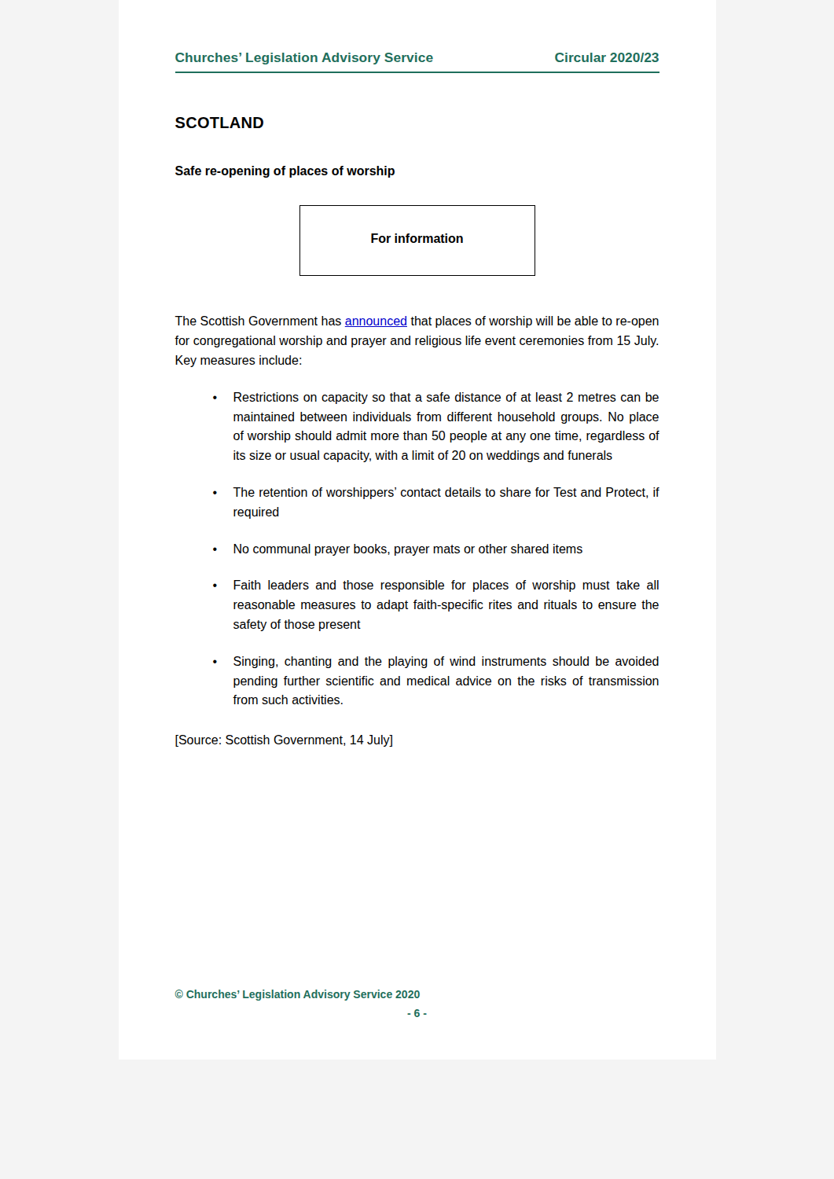Churches’ Legislation Advisory Service Circular 2020/23
SCOTLAND
Safe re-opening of places of worship
For information
The Scottish Government has announced that places of worship will be able to re-open for congregational worship and prayer and religious life event ceremonies from 15 July. Key measures include:
Restrictions on capacity so that a safe distance of at least 2 metres can be maintained between individuals from different household groups. No place of worship should admit more than 50 people at any one time, regardless of its size or usual capacity, with a limit of 20 on weddings and funerals
The retention of worshippers’ contact details to share for Test and Protect, if required
No communal prayer books, prayer mats or other shared items
Faith leaders and those responsible for places of worship must take all reasonable measures to adapt faith-specific rites and rituals to ensure the safety of those present
Singing, chanting and the playing of wind instruments should be avoided pending further scientific and medical advice on the risks of transmission from such activities.
[Source: Scottish Government, 14 July]
© Churches’ Legislation Advisory Service 2020
- 6 -